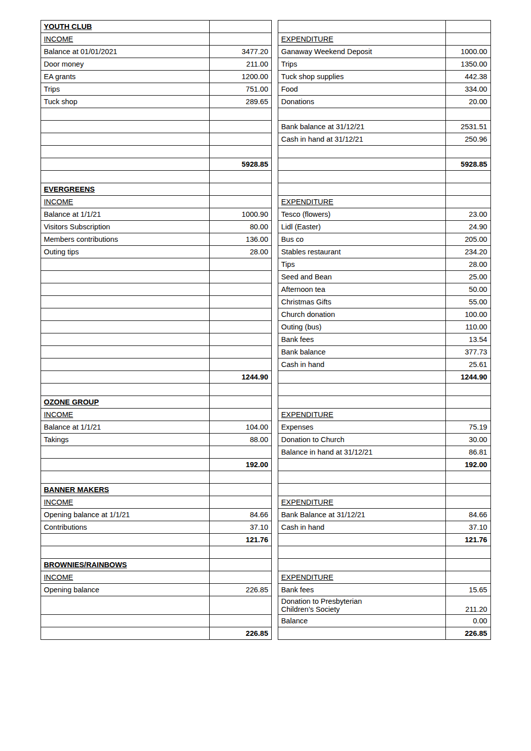| YOUTH CLUB | | | | |
| INCOME | | | EXPENDITURE | |
| Balance at 01/01/2021 | 3477.20 | | Ganaway Weekend Deposit | 1000.00 |
| Door money | 211.00 | | Trips | 1350.00 |
| EA grants | 1200.00 | | Tuck shop supplies | 442.38 |
| Trips | 751.00 | | Food | 334.00 |
| Tuck shop | 289.65 | | Donations | 20.00 |
| | | | Bank balance at 31/12/21 | 2531.51 |
| | | | Cash in hand at 31/12/21 | 250.96 |
| | 5928.85 | | | 5928.85 |
| EVERGREENS | | | | |
| INCOME | | | EXPENDITURE | |
| Balance at 1/1/21 | 1000.90 | | Tesco (flowers) | 23.00 |
| Visitors Subscription | 80.00 | | Lidl (Easter) | 24.90 |
| Members contributions | 136.00 | | Bus co | 205.00 |
| Outing tips | 28.00 | | Stables restaurant | 234.20 |
| | | | Tips | 28.00 |
| | | | Seed and Bean | 25.00 |
| | | | Afternoon tea | 50.00 |
| | | | Christmas Gifts | 55.00 |
| | | | Church donation | 100.00 |
| | | | Outing (bus) | 110.00 |
| | | | Bank fees | 13.54 |
| | | | Bank balance | 377.73 |
| | | | Cash in hand | 25.61 |
| | 1244.90 | | | 1244.90 |
| OZONE GROUP | | | | |
| INCOME | | | EXPENDITURE | |
| Balance at 1/1/21 | 104.00 | | Expenses | 75.19 |
| Takings | 88.00 | | Donation to Church | 30.00 |
| | | | Balance in hand at 31/12/21 | 86.81 |
| | 192.00 | | | 192.00 |
| BANNER MAKERS | | | | |
| INCOME | | | EXPENDITURE | |
| Opening balance at 1/1/21 | 84.66 | | Bank Balance at 31/12/21 | 84.66 |
| Contributions | 37.10 | | Cash in hand | 37.10 |
| | 121.76 | | | 121.76 |
| BROWNIES/RAINBOWS | | | | |
| INCOME | | | EXPENDITURE | |
| Opening balance | 226.85 | | Bank fees | 15.65 |
| | | | Donation to Presbyterian Children’s Society | 211.20 |
| | | | Balance | 0.00 |
| | 226.85 | | | 226.85 |